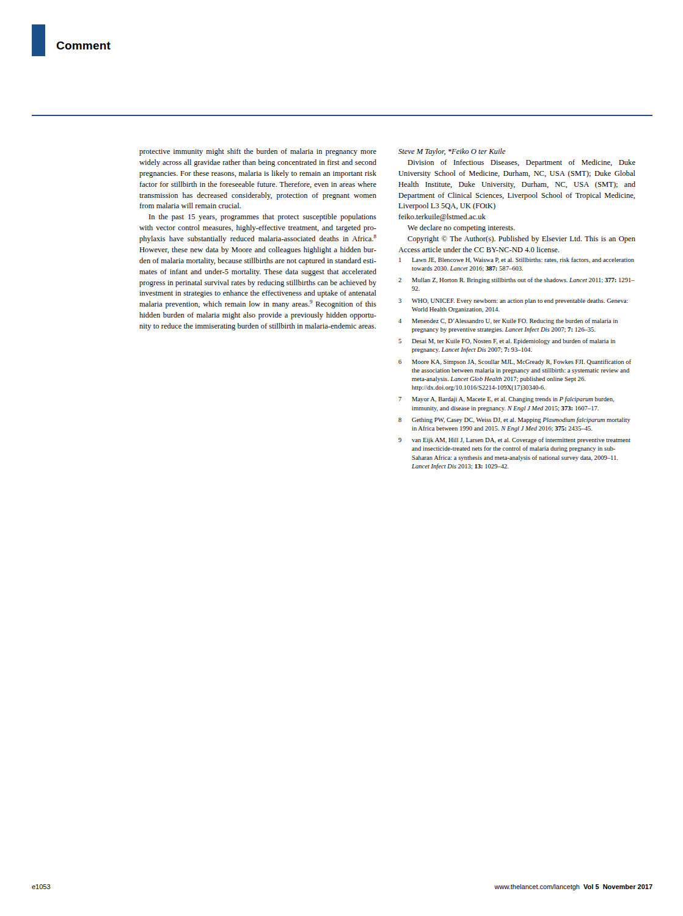Comment
protective immunity might shift the burden of malaria in pregnancy more widely across all gravidae rather than being concentrated in first and second pregnancies. For these reasons, malaria is likely to remain an important risk factor for stillbirth in the foreseeable future. Therefore, even in areas where transmission has decreased considerably, protection of pregnant women from malaria will remain crucial.
In the past 15 years, programmes that protect susceptible populations with vector control measures, highly-effective treatment, and targeted prophylaxis have substantially reduced malaria-associated deaths in Africa.8 However, these new data by Moore and colleagues highlight a hidden burden of malaria mortality, because stillbirths are not captured in standard estimates of infant and under-5 mortality. These data suggest that accelerated progress in perinatal survival rates by reducing stillbirths can be achieved by investment in strategies to enhance the effectiveness and uptake of antenatal malaria prevention, which remain low in many areas.9 Recognition of this hidden burden of malaria might also provide a previously hidden opportunity to reduce the immiserating burden of stillbirth in malaria-endemic areas.
Steve M Taylor, *Feiko O ter Kuile
Division of Infectious Diseases, Department of Medicine, Duke University School of Medicine, Durham, NC, USA (SMT); Duke Global Health Institute, Duke University, Durham, NC, USA (SMT); and Department of Clinical Sciences, Liverpool School of Tropical Medicine, Liverpool L3 5QA, UK (FOtK)
feiko.terkuile@lstmed.ac.uk
We declare no competing interests.
Copyright © The Author(s). Published by Elsevier Ltd. This is an Open Access article under the CC BY-NC-ND 4.0 license.
Lawn JE, Blencowe H, Waiswa P, et al. Stillbirths: rates, risk factors, and acceleration towards 2030. Lancet 2016; 387: 587–603.
Mullan Z, Horton R. Bringing stillbirths out of the shadows. Lancet 2011; 377: 1291–92.
WHO, UNICEF. Every newborn: an action plan to end preventable deaths. Geneva: World Health Organization, 2014.
Menendez C, D’Alessandro U, ter Kuile FO. Reducing the burden of malaria in pregnancy by preventive strategies. Lancet Infect Dis 2007; 7: 126–35.
Desai M, ter Kuile FO, Nosten F, et al. Epidemiology and burden of malaria in pregnancy. Lancet Infect Dis 2007; 7: 93–104.
Moore KA, Simpson JA, Scoullar MJL, McGready R, Fowkes FJI. Quantification of the association between malaria in pregnancy and stillbirth: a systematic review and meta-analysis. Lancet Glob Health 2017; published online Sept 26. http://dx.doi.org/10.1016/S2214-109X(17)30340-6.
Mayor A, Bardaji A, Macete E, et al. Changing trends in P falciparum burden, immunity, and disease in pregnancy. N Engl J Med 2015; 373: 1607–17.
Gething PW, Casey DC, Weiss DJ, et al. Mapping Plasmodium falciparum mortality in Africa between 1990 and 2015. N Engl J Med 2016; 375: 2435–45.
van Eijk AM, Hill J, Larsen DA, et al. Coverage of intermittent preventive treatment and insecticide-treated nets for the control of malaria during pregnancy in sub-Saharan Africa: a synthesis and meta-analysis of national survey data, 2009–11. Lancet Infect Dis 2013; 13: 1029–42.
e1053
www.thelancet.com/lancetgh Vol 5 November 2017